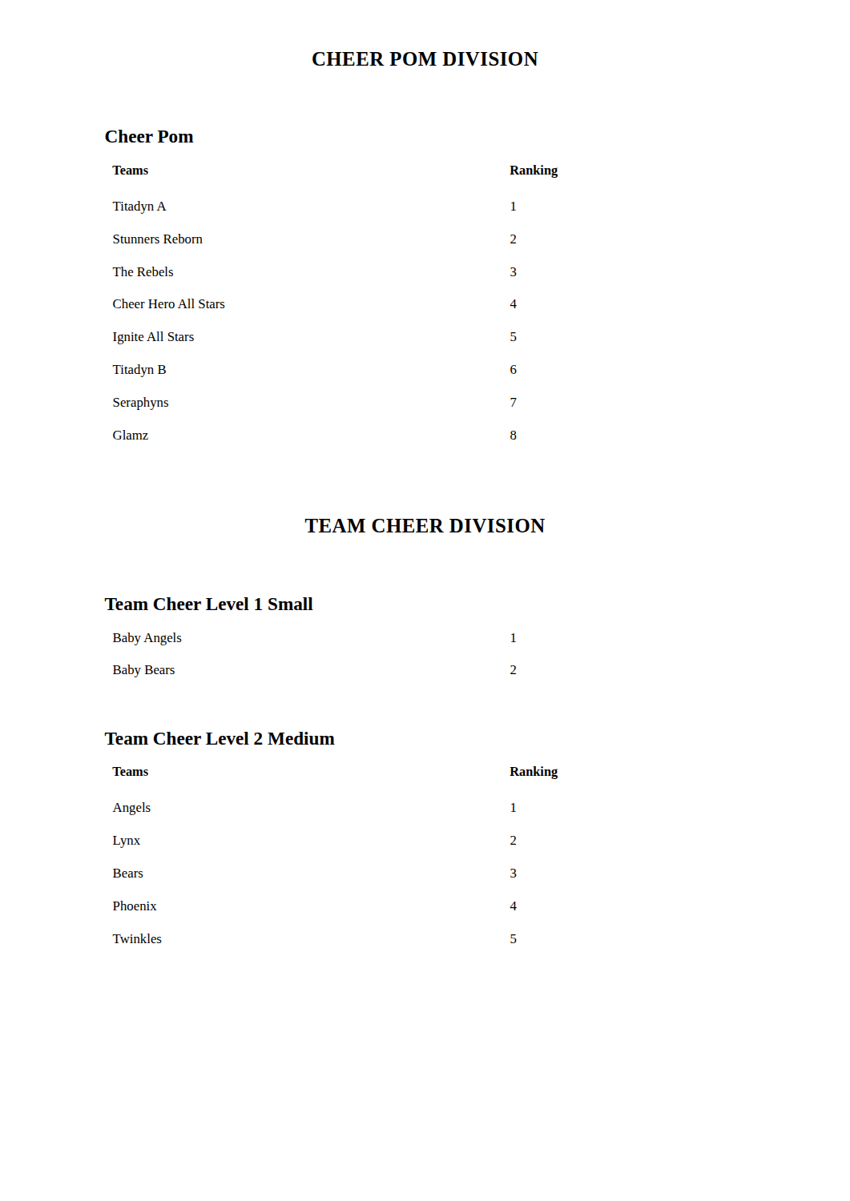CHEER POM DIVISION
Cheer Pom
| Teams | Ranking |
| --- | --- |
| Titadyn A | 1 |
| Stunners Reborn | 2 |
| The Rebels | 3 |
| Cheer Hero All Stars | 4 |
| Ignite All Stars | 5 |
| Titadyn B | 6 |
| Seraphyns | 7 |
| Glamz | 8 |
TEAM CHEER DIVISION
Team Cheer Level 1 Small
| Baby Angels | 1 |
| Baby Bears | 2 |
Team Cheer Level 2 Medium
| Teams | Ranking |
| --- | --- |
| Angels | 1 |
| Lynx | 2 |
| Bears | 3 |
| Phoenix | 4 |
| Twinkles | 5 |